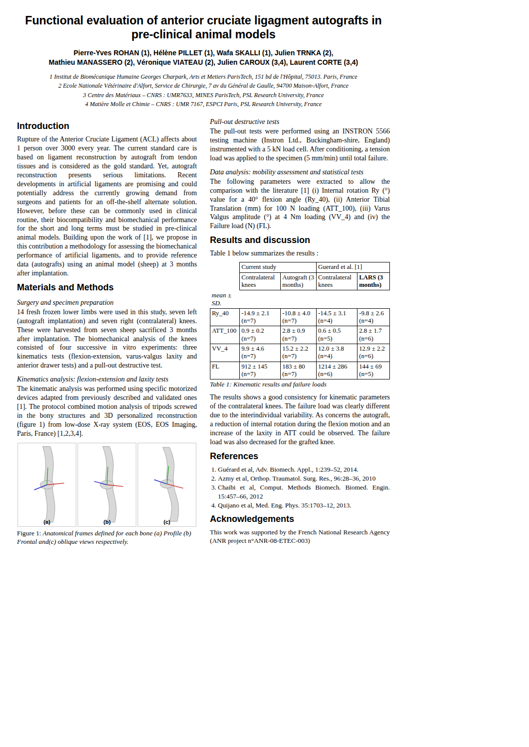Functional evaluation of anterior cruciate ligagment autografts in pre-clinical animal models
Pierre-Yves ROHAN (1), Hélène PILLET (1), Wafa SKALLI (1), Julien TRNKA (2),
Mathieu MANASSERO (2), Véronique VIATEAU (2), Julien CAROUX (3,4), Laurent CORTE (3,4)
1 Institut de Biomécanique Humaine Georges Charpark, Arts et Metiers ParisTech, 151 bd de l'Hôpital, 75013. Paris, France
2 Ecole Nationale Vétérinaire d'Alfort, Service de Chirurgie, 7 av du Général de Gaulle, 94700 Maison-Alfort, France
3 Centre des Matériaux – CNRS : UMR7633, MINES ParisTech, PSL Research University, France
4 Matière Molle et Chimie – CNRS : UMR 7167, ESPCI Paris, PSL Research University, France
Introduction
Rupture of the Anterior Cruciate Ligament (ACL) affects about 1 person over 3000 every year. The current standard care is based on ligament reconstruction by autograft from tendon tissues and is considered as the gold standard. Yet, autograft reconstruction presents serious limitations. Recent developments in artificial ligaments are promising and could potentially address the currently growing demand from surgeons and patients for an off-the-shelf alternate solution. However, before these can be commonly used in clinical routine, their biocompatibility and biomechanical performance for the short and long terms must be studied in pre-clinical animal models. Building upon the work of [1], we propose in this contribution a methodology for assessing the biomechanical performance of artificial ligaments, and to provide reference data (autografts) using an animal model (sheep) at 3 months after implantation.
Materials and Methods
Surgery and specimen preparation
14 fresh frozen lower limbs were used in this study, seven left (autograft implantation) and seven right (contralateral) knees. These were harvested from seven sheep sacrificed 3 months after implantation. The biomechanical analysis of the knees consisted of four successive in vitro experiments: three kinematics tests (flexion-extension, varus-valgus laxity and anterior drawer tests) and a pull-out destructive test.
Kinematics analysis: flexion-extension and laxity tests
The kinematic analysis was performed using specific motorized devices adapted from previously described and validated ones [1]. The protocol combined motion analysis of tripods screwed in the bony structures and 3D personalized reconstruction (figure 1) from low-dose X-ray system (EOS, EOS Imaging, Paris, France) [1,2,3,4].
Figure 1: Anatomical frames defined for each bone (a) Profile (b) Frontal and(c) oblique views respectively.
Pull-out destructive tests
The pull-out tests were performed using an INSTRON 5566 testing machine (Instron Ltd., Buckingham-shire, England) instrumented with a 5 kN load cell. After conditioning, a tension load was applied to the specimen (5 mm/min) until total failure.
Data analysis: mobility assessment and statistical tests
The following parameters were extracted to allow the comparison with the literature [1] (i) Internal rotation Ry (°) value for a 40° flexion angle (Ry_40), (ii) Anterior Tibial Translation (mm) for 100 N loading (ATT_100), (iii) Varus Valgus amplitude (°) at 4 Nm loading (VV_4) and (iv) the Failure load (N) (FL).
Results and discussion
Table 1 below summarizes the results :
| | Current study | Guerard et al. [1] |
| Contralateral knees | Autograft (3 months) | Contralateral knees | LARS (3 months) |
| mean ± SD. | |
| Ry_40 | -14.9 ± 2.1 (n=7) | -10.8 ± 4.0 (n=7) | -14.5 ± 3.1 (n=4) | -9.8 ± 2.6 (n=4) |
| ATT_100 | 0.9 ± 0.2 (n=7) | 2.8 ± 0.9 (n=7) | 0.6 ± 0.5 (n=5) | 2.8 ± 1.7 (n=6) |
| VV_4 | 9.9 ± 4.6 (n=7) | 15.2 ± 2.2 (n=7) | 12.0 ± 3.8 (n=4) | 12.9 ± 2.2 (n=6) |
| FL | 912 ± 145 (n=7) | 183 ± 80 (n=7) | 1214 ± 286 (n=6) | 144 ± 69 (n=5) |
Table 1: Kinematic results and failure loads
The results shows a good consistency for kinematic parameters of the contralateral knees. The failure load was clearly different due to the interindividual variability. As concerns the autograft, a reduction of internal rotation during the flexion motion and an increase of the laxity in ATT could be observed. The failure load was also decreased for the grafted knee.
References
Guérard et al, Adv. Biomech. Appl., 1:239–52, 2014.
Azmy et al, Orthop. Traumatol. Surg. Res., 96:28–36, 2010
Chaibi et al, Comput. Methods Biomech. Biomed. Engin. 15:457–66, 2012
Quijano et al, Med. Eng. Phys. 35:1703–12, 2013.
Acknowledgements
This work was supported by the French National Research Agency (ANR project n°ANR-08-ETEC-003)